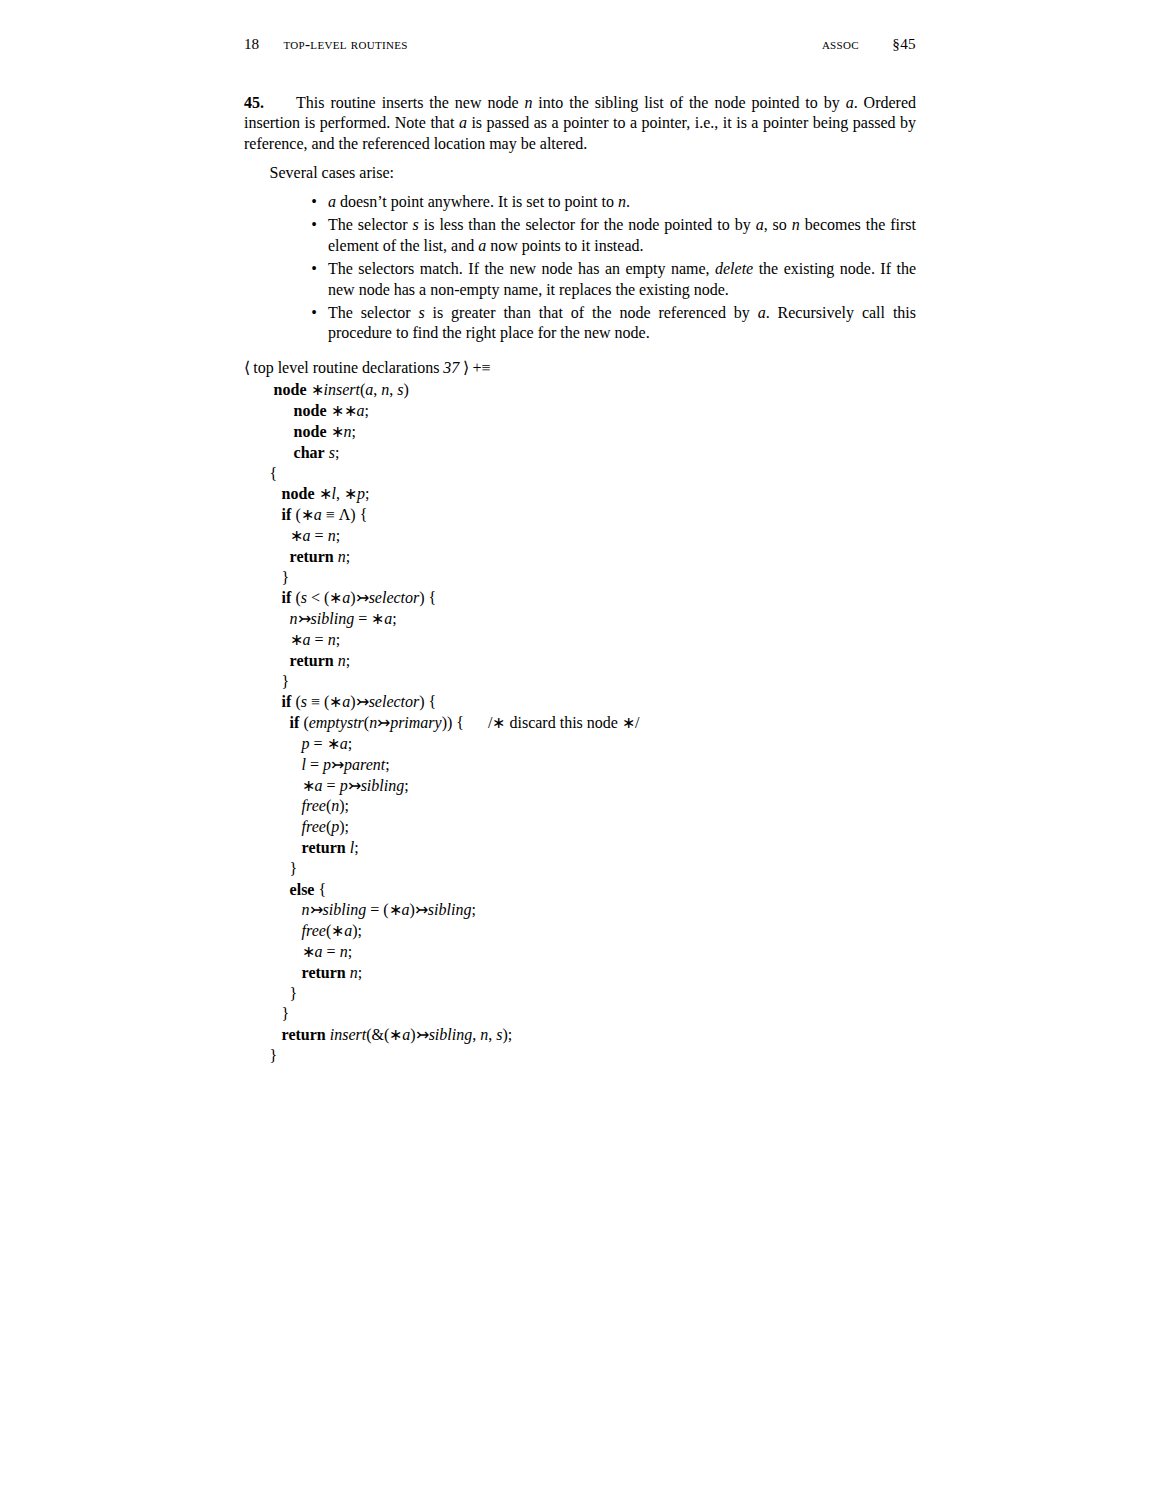18 top-level routines assoc §45
45.  This routine inserts the new node n into the sibling list of the node pointed to by a. Ordered insertion is performed. Note that a is passed as a pointer to a pointer, i.e., it is a pointer being passed by reference, and the referenced location may be altered.
Several cases arise:
a doesn’t point anywhere. It is set to point to n.
The selector s is less than the selector for the node pointed to by a, so n becomes the first element of the list, and a now points to it instead.
The selectors match. If the new node has an empty name, delete the existing node. If the new node has a non-empty name, it replaces the existing node.
The selector s is greater than that of the node referenced by a. Recursively call this procedure to find the right place for the new node.
⟨ top level routine declarations 37 ⟩ +≡
   node ∗insert(a, n, s)
        node ∗∗a;
        node ∗n;
        char s;
  {
     node ∗l, ∗p;
     if (∗a ≡ Λ) {
       ∗a = n;
       return n;
     }
     if (s < (∗a)↣selector) {
       n↣sibling = ∗a;
       ∗a = n;
       return n;
     }
     if (s ≡ (∗a)↣selector) {
       if (emptystr(n↣primary)) {      /∗ discard this node ∗/
          p = ∗a;
          l = p↣parent;
          ∗a = p↣sibling;
          free(n);
          free(p);
          return l;
       }
       else {
          n↣sibling = (∗a)↣sibling;
          free(∗a);
          ∗a = n;
          return n;
       }
     }
     return insert(&(∗a)↣sibling, n, s);
  }